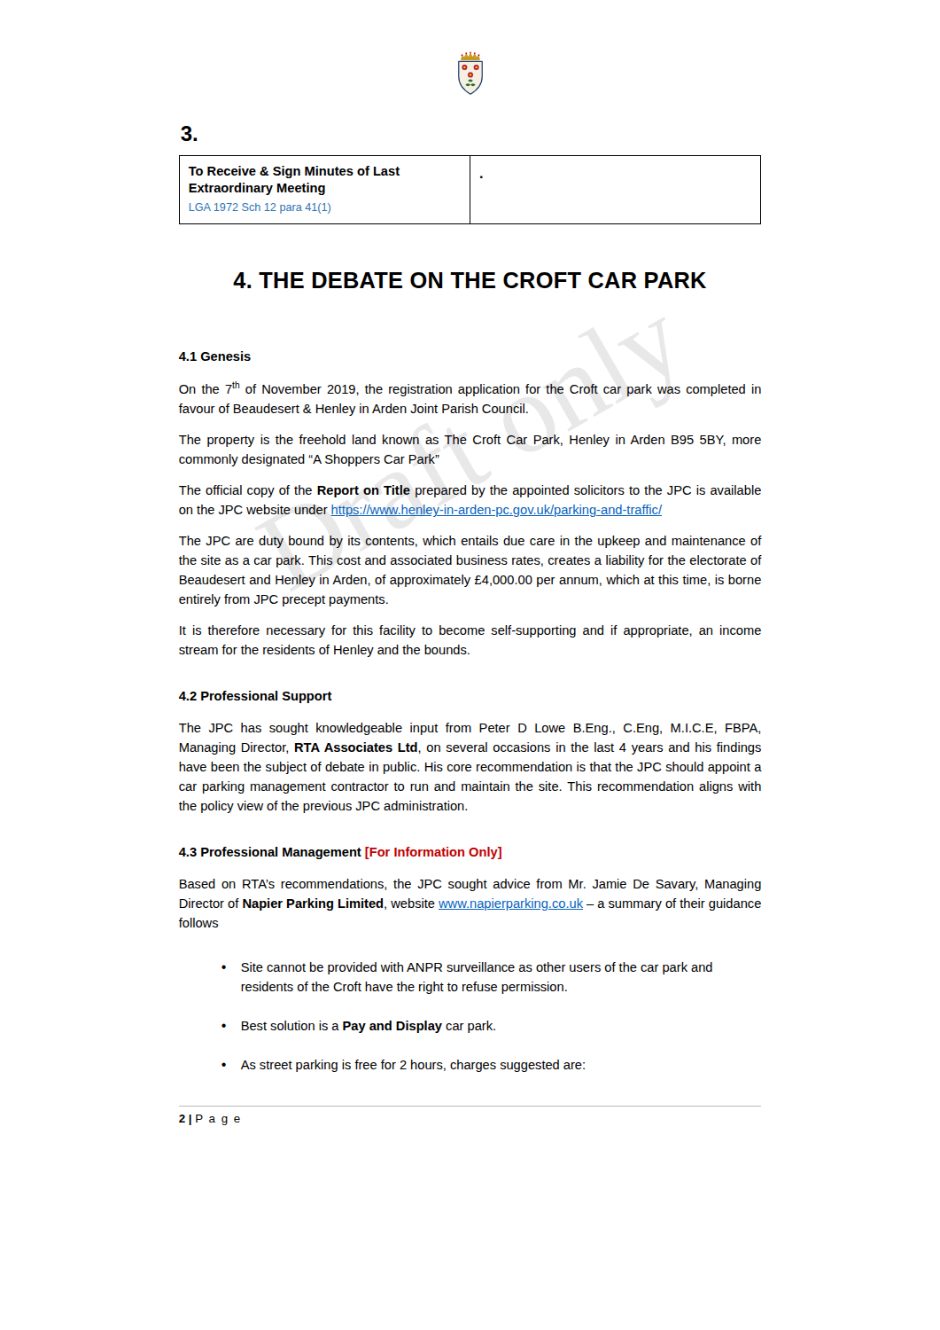Draft only
3.
| To Receive & Sign Minutes of Last Extraordinary Meeting LGA 1972 Sch 12 para 41(1) | . |
4. THE DEBATE ON THE CROFT CAR PARK
4.1 Genesis
On the 7th of November 2019, the registration application for the Croft car park was completed in favour of Beaudesert & Henley in Arden Joint Parish Council.
The property is the freehold land known as The Croft Car Park, Henley in Arden B95 5BY, more commonly designated “A Shoppers Car Park”
The official copy of the Report on Title prepared by the appointed solicitors to the JPC is available on the JPC website under https://www.henley-in-arden-pc.gov.uk/parking-and-traffic/
The JPC are duty bound by its contents, which entails due care in the upkeep and maintenance of the site as a car park. This cost and associated business rates, creates a liability for the electorate of Beaudesert and Henley in Arden, of approximately £4,000.00 per annum, which at this time, is borne entirely from JPC precept payments.
It is therefore necessary for this facility to become self-supporting and if appropriate, an income stream for the residents of Henley and the bounds.
4.2 Professional Support
The JPC has sought knowledgeable input from Peter D Lowe B.Eng., C.Eng, M.I.C.E, FBPA, Managing Director, RTA Associates Ltd, on several occasions in the last 4 years and his findings have been the subject of debate in public. His core recommendation is that the JPC should appoint a car parking management contractor to run and maintain the site. This recommendation aligns with the policy view of the previous JPC administration.
4.3 Professional Management [For Information Only]
Based on RTA’s recommendations, the JPC sought advice from Mr. Jamie De Savary, Managing Director of Napier Parking Limited, website www.napierparking.co.uk – a summary of their guidance follows
Site cannot be provided with ANPR surveillance as other users of the car park and residents of the Croft have the right to refuse permission.
Best solution is a Pay and Display car park.
As street parking is free for 2 hours, charges suggested are:
2 | P a g e